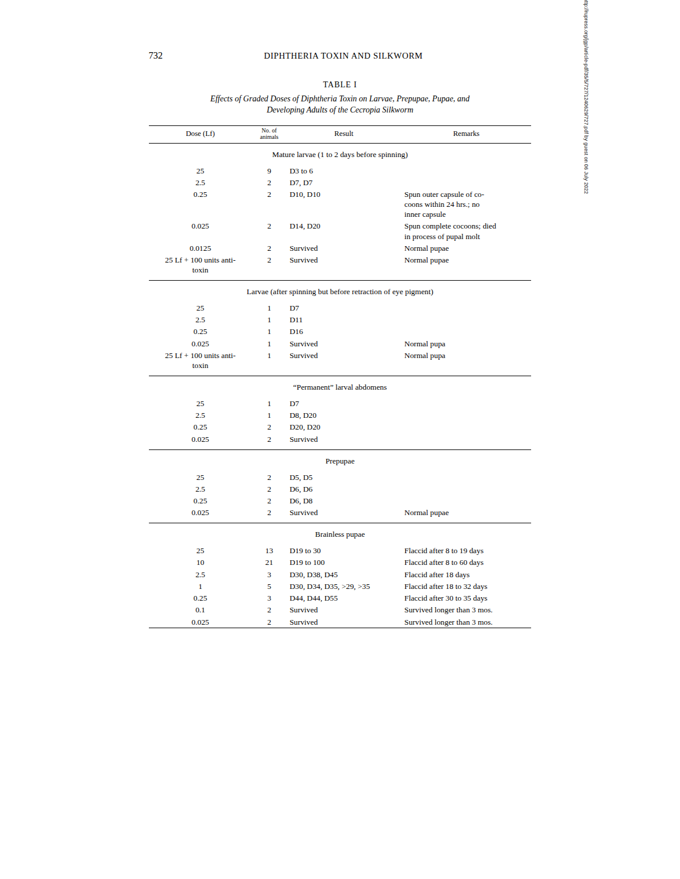732 DIPHTHERIA TOXIN AND SILKWORM
TABLE I
Effects of Graded Doses of Diphtheria Toxin on Larvae, Prepupae, Pupae, and
Developing Adults of the Cecropia Silkworm
| Dose (Lf) | No. of animals | Result | Remarks |
| --- | --- | --- | --- |
| Mature larvae (1 to 2 days before spinning) |
| 25 | 9 | D3 to 6 | |
| 2.5 | 2 | D7, D7 | |
| 0.25 | 2 | D10, D10 | Spun outer capsule of co- coons within 24 hrs.; no inner capsule |
| 0.025 | 2 | D14, D20 | Spun complete cocoons; died in process of pupal molt |
| 0.0125 | 2 | Survived | Normal pupae |
| 25 Lf + 100 units anti- toxin | 2 | Survived | Normal pupae |
| Larvae (after spinning but before retraction of eye pigment) |
| 25 | 1 | D7 | |
| 2.5 | 1 | D11 | |
| 0.25 | 1 | D16 | |
| 0.025 | 1 | Survived | Normal pupa |
| 25 Lf + 100 units anti- toxin | 1 | Survived | Normal pupa |
| “Permanent” larval abdomens |
| 25 | 1 | D7 | |
| 2.5 | 1 | D8, D20 | |
| 0.25 | 2 | D20, D20 | |
| 0.025 | 2 | Survived | |
| Prepupae |
| 25 | 2 | D5, D5 | |
| 2.5 | 2 | D6, D6 | |
| 0.25 | 2 | D6, D8 | |
| 0.025 | 2 | Survived | Normal pupae |
| Brainless pupae |
| 25 | 13 | D19 to 30 | Flaccid after 8 to 19 days |
| 10 | 21 | D19 to 100 | Flaccid after 8 to 60 days |
| 2.5 | 3 | D30, D38, D45 | Flaccid after 18 days |
| 1 | 5 | D30, D34, D35, >29, >35 | Flaccid after 18 to 32 days |
| 0.25 | 3 | D44, D44, D55 | Flaccid after 30 to 35 days |
| 0.1 | 2 | Survived | Survived longer than 3 mos. |
| 0.025 | 2 | Survived | Survived longer than 3 mos. |
Downloaded from http://rupress.org/jgp/article-pdf/35/5/727/1240629/727.pdf by guest on 06 July 2022